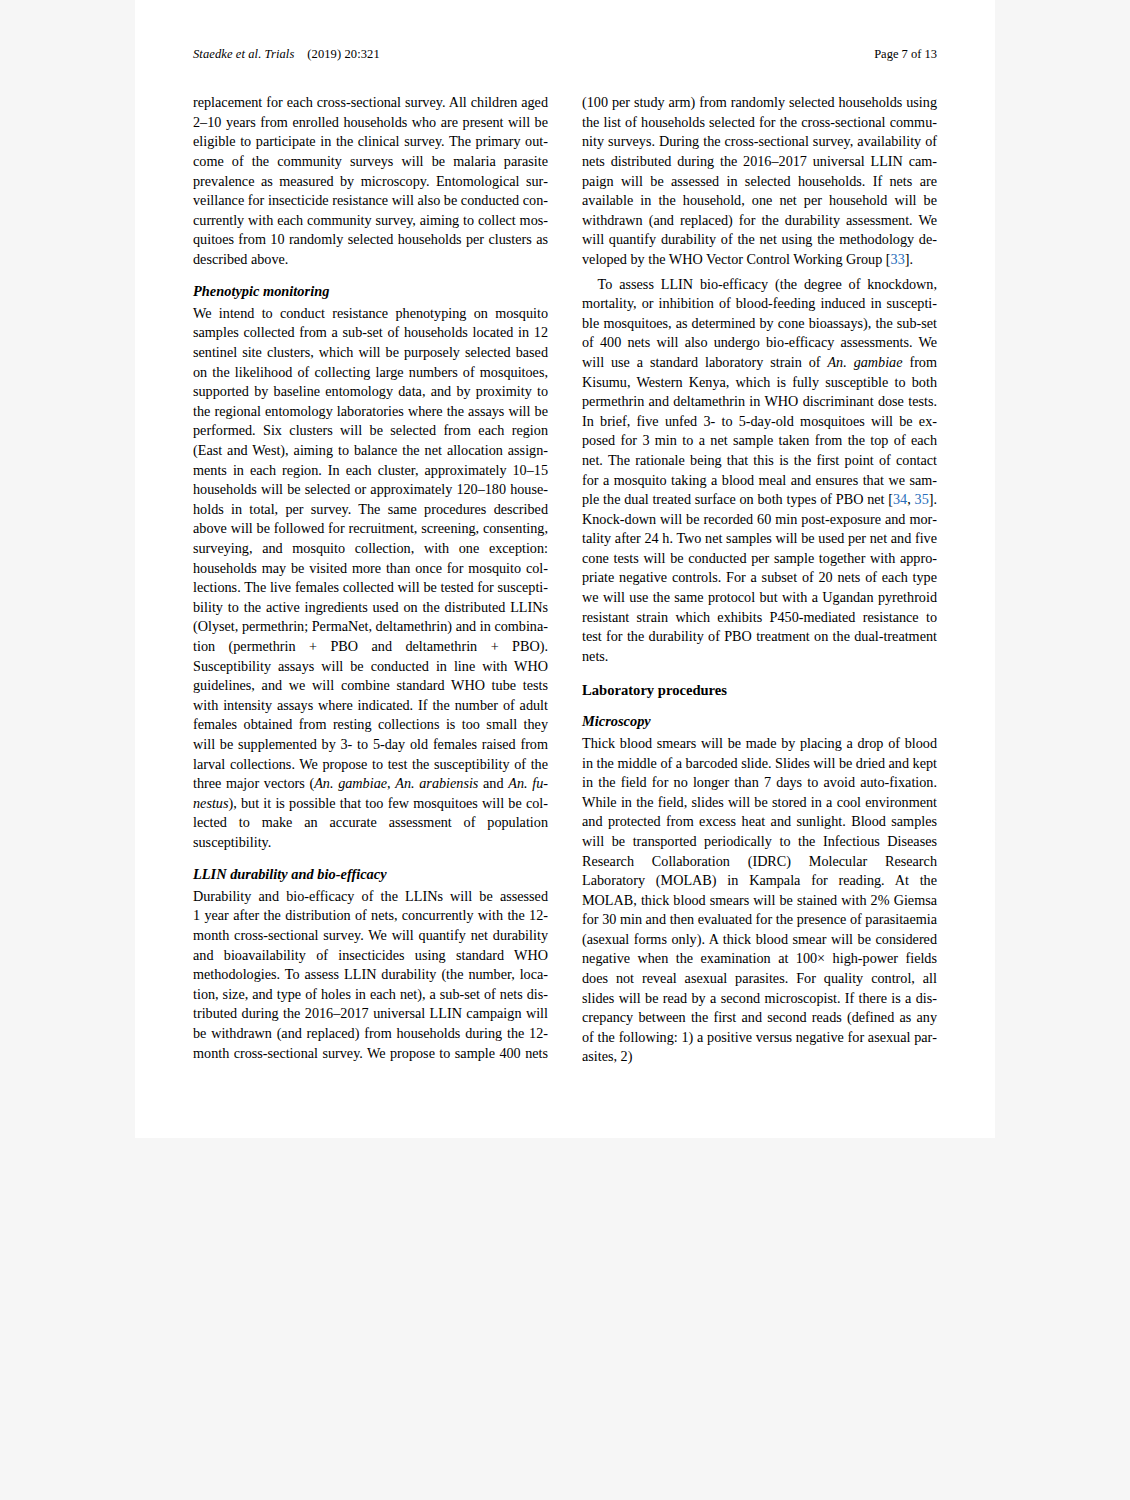Staedke et al. Trials (2019) 20:321
Page 7 of 13
replacement for each cross-sectional survey. All children aged 2–10 years from enrolled households who are present will be eligible to participate in the clinical survey. The primary outcome of the community surveys will be malaria parasite prevalence as measured by microscopy. Entomological surveillance for insecticide resistance will also be conducted concurrently with each community survey, aiming to collect mosquitoes from 10 randomly selected households per clusters as described above.
Phenotypic monitoring
We intend to conduct resistance phenotyping on mosquito samples collected from a sub-set of households located in 12 sentinel site clusters, which will be purposely selected based on the likelihood of collecting large numbers of mosquitoes, supported by baseline entomology data, and by proximity to the regional entomology laboratories where the assays will be performed. Six clusters will be selected from each region (East and West), aiming to balance the net allocation assignments in each region. In each cluster, approximately 10–15 households will be selected or approximately 120–180 households in total, per survey. The same procedures described above will be followed for recruitment, screening, consenting, surveying, and mosquito collection, with one exception: households may be visited more than once for mosquito collections. The live females collected will be tested for susceptibility to the active ingredients used on the distributed LLINs (Olyset, permethrin; PermaNet, deltamethrin) and in combination (permethrin + PBO and deltamethrin + PBO). Susceptibility assays will be conducted in line with WHO guidelines, and we will combine standard WHO tube tests with intensity assays where indicated. If the number of adult females obtained from resting collections is too small they will be supplemented by 3- to 5-day old females raised from larval collections. We propose to test the susceptibility of the three major vectors (An. gambiae, An. arabiensis and An. funestus), but it is possible that too few mosquitoes will be collected to make an accurate assessment of population susceptibility.
LLIN durability and bio-efficacy
Durability and bio-efficacy of the LLINs will be assessed 1 year after the distribution of nets, concurrently with the 12-month cross-sectional survey. We will quantify net durability and bioavailability of insecticides using standard WHO methodologies. To assess LLIN durability (the number, location, size, and type of holes in each net), a sub-set of nets distributed during the 2016–2017 universal LLIN campaign will be withdrawn (and replaced) from households during the 12-month cross-sectional survey. We propose to sample 400 nets (100 per study arm) from randomly selected households using the list of households selected for the cross-sectional community surveys. During the cross-sectional survey, availability of nets distributed during the 2016–2017 universal LLIN campaign will be assessed in selected households. If nets are available in the household, one net per household will be withdrawn (and replaced) for the durability assessment. We will quantify durability of the net using the methodology developed by the WHO Vector Control Working Group [33].
To assess LLIN bio-efficacy (the degree of knockdown, mortality, or inhibition of blood-feeding induced in susceptible mosquitoes, as determined by cone bioassays), the sub-set of 400 nets will also undergo bio-efficacy assessments. We will use a standard laboratory strain of An. gambiae from Kisumu, Western Kenya, which is fully susceptible to both permethrin and deltamethrin in WHO discriminant dose tests. In brief, five unfed 3- to 5-day-old mosquitoes will be exposed for 3 min to a net sample taken from the top of each net. The rationale being that this is the first point of contact for a mosquito taking a blood meal and ensures that we sample the dual treated surface on both types of PBO net [34, 35]. Knock-down will be recorded 60 min post-exposure and mortality after 24 h. Two net samples will be used per net and five cone tests will be conducted per sample together with appropriate negative controls. For a subset of 20 nets of each type we will use the same protocol but with a Ugandan pyrethroid resistant strain which exhibits P450-mediated resistance to test for the durability of PBO treatment on the dual-treatment nets.
Laboratory procedures
Microscopy
Thick blood smears will be made by placing a drop of blood in the middle of a barcoded slide. Slides will be dried and kept in the field for no longer than 7 days to avoid auto-fixation. While in the field, slides will be stored in a cool environment and protected from excess heat and sunlight. Blood samples will be transported periodically to the Infectious Diseases Research Collaboration (IDRC) Molecular Research Laboratory (MOLAB) in Kampala for reading. At the MOLAB, thick blood smears will be stained with 2% Giemsa for 30 min and then evaluated for the presence of parasitaemia (asexual forms only). A thick blood smear will be considered negative when the examination at 100× high-power fields does not reveal asexual parasites. For quality control, all slides will be read by a second microscopist. If there is a discrepancy between the first and second reads (defined as any of the following: 1) a positive versus negative for asexual parasites, 2)